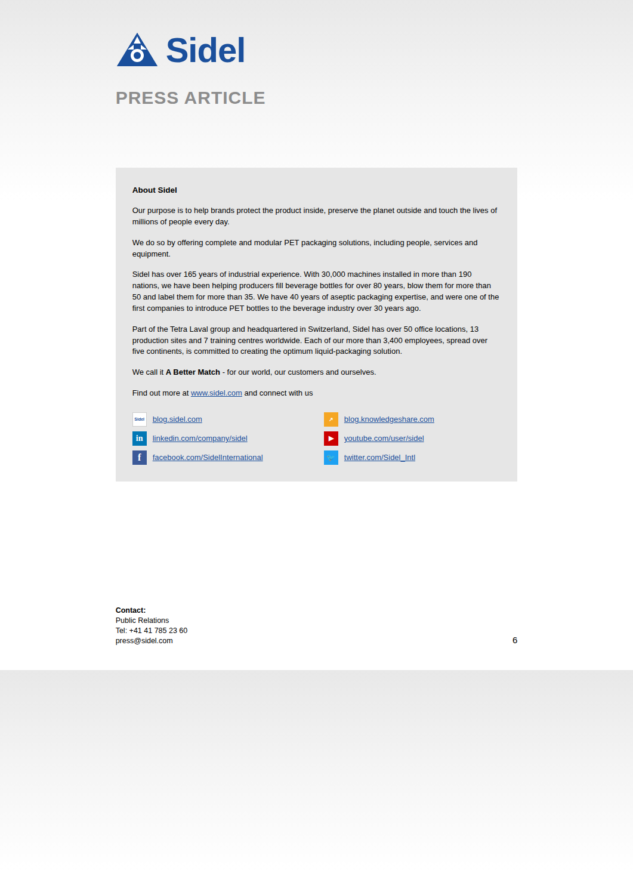Sidel
PRESS ARTICLE
About Sidel
Our purpose is to help brands protect the product inside, preserve the planet outside and touch the lives of millions of people every day.
We do so by offering complete and modular PET packaging solutions, including people, services and equipment.
Sidel has over 165 years of industrial experience. With 30,000 machines installed in more than 190 nations, we have been helping producers fill beverage bottles for over 80 years, blow them for more than 50 and label them for more than 35. We have 40 years of aseptic packaging expertise, and were one of the first companies to introduce PET bottles to the beverage industry over 30 years ago.
Part of the Tetra Laval group and headquartered in Switzerland, Sidel has over 50 office locations, 13 production sites and 7 training centres worldwide. Each of our more than 3,400 employees, spread over five continents, is committed to creating the optimum liquid-packaging solution.
We call it A Better Match - for our world, our customers and ourselves.
Find out more at www.sidel.com and connect with us
Sidel
blog.sidel.com
in
linkedin.com/company/sidel
f
facebook.com/SidelInternational
↗
blog.knowledgeshare.com
▶
youtube.com/user/sidel
🐦
twitter.com/Sidel_Intl
Contact:
Public Relations
Tel: +41 41 785 23 60
press@sidel.com
6